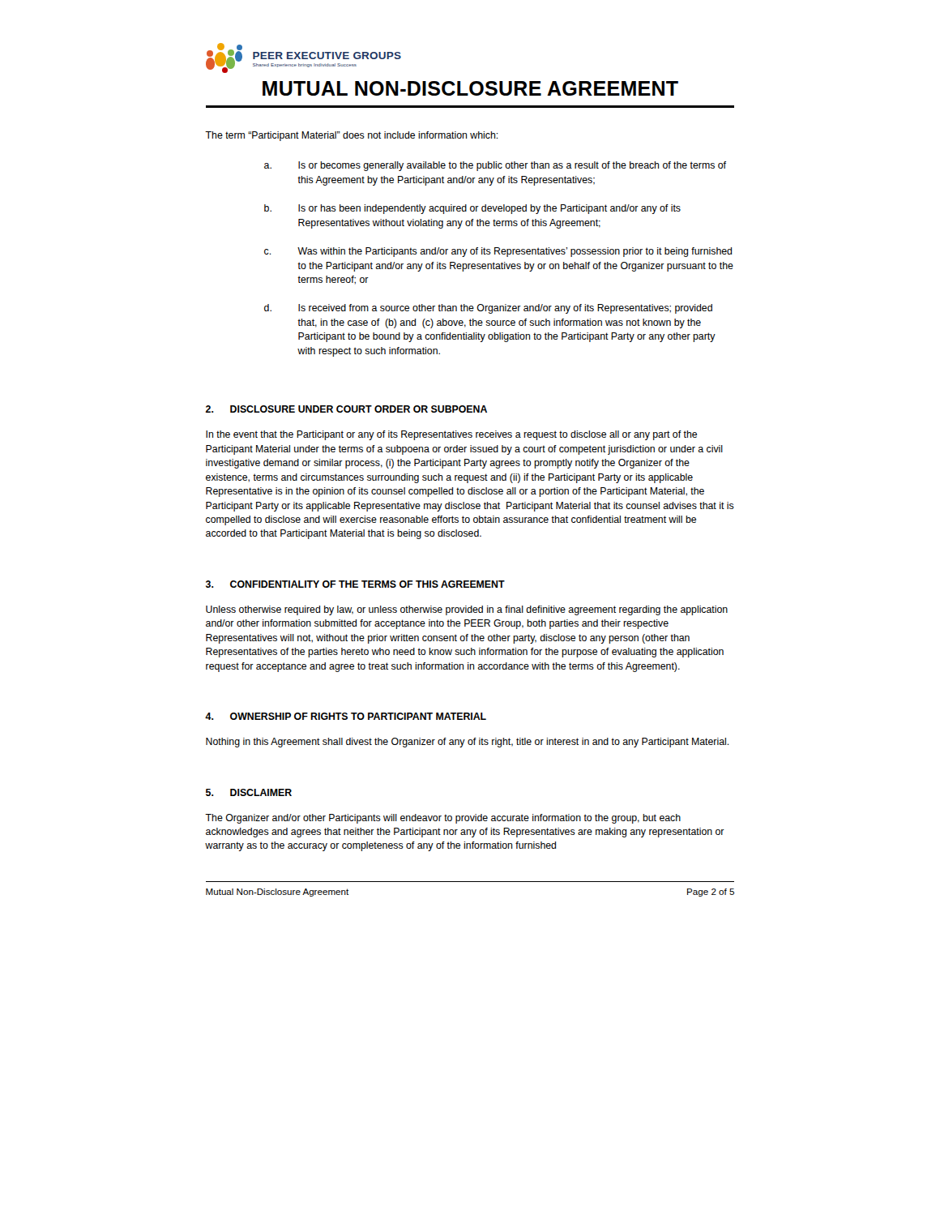PEER EXECUTIVE GROUPS
Shared Experience brings Individual Success
MUTUAL NON-DISCLOSURE AGREEMENT
The term “Participant Material” does not include information which:
Is or becomes generally available to the public other than as a result of the breach of the terms of this Agreement by the Participant and/or any of its Representatives;
Is or has been independently acquired or developed by the Participant and/or any of its Representatives without violating any of the terms of this Agreement;
Was within the Participants and/or any of its Representatives’ possession prior to it being furnished to the Participant and/or any of its Representatives by or on behalf of the Organizer pursuant to the terms hereof; or
Is received from a source other than the Organizer and/or any of its Representatives; provided that, in the case of (b) and (c) above, the source of such information was not known by the Participant to be bound by a confidentiality obligation to the Participant Party or any other party with respect to such information.
2. DISCLOSURE UNDER COURT ORDER OR SUBPOENA
In the event that the Participant or any of its Representatives receives a request to disclose all or any part of the Participant Material under the terms of a subpoena or order issued by a court of competent jurisdiction or under a civil investigative demand or similar process, (i) the Participant Party agrees to promptly notify the Organizer of the existence, terms and circumstances surrounding such a request and (ii) if the Participant Party or its applicable Representative is in the opinion of its counsel compelled to disclose all or a portion of the Participant Material, the Participant Party or its applicable Representative may disclose that Participant Material that its counsel advises that it is compelled to disclose and will exercise reasonable efforts to obtain assurance that confidential treatment will be accorded to that Participant Material that is being so disclosed.
3. CONFIDENTIALITY OF THE TERMS OF THIS AGREEMENT
Unless otherwise required by law, or unless otherwise provided in a final definitive agreement regarding the application and/or other information submitted for acceptance into the PEER Group, both parties and their respective Representatives will not, without the prior written consent of the other party, disclose to any person (other than Representatives of the parties hereto who need to know such information for the purpose of evaluating the application request for acceptance and agree to treat such information in accordance with the terms of this Agreement).
4. OWNERSHIP OF RIGHTS TO PARTICIPANT MATERIAL
Nothing in this Agreement shall divest the Organizer of any of its right, title or interest in and to any Participant Material.
5. DISCLAIMER
The Organizer and/or other Participants will endeavor to provide accurate information to the group, but each acknowledges and agrees that neither the Participant nor any of its Representatives are making any representation or warranty as to the accuracy or completeness of any of the information furnished
Mutual Non-Disclosure Agreement Page 2 of 5